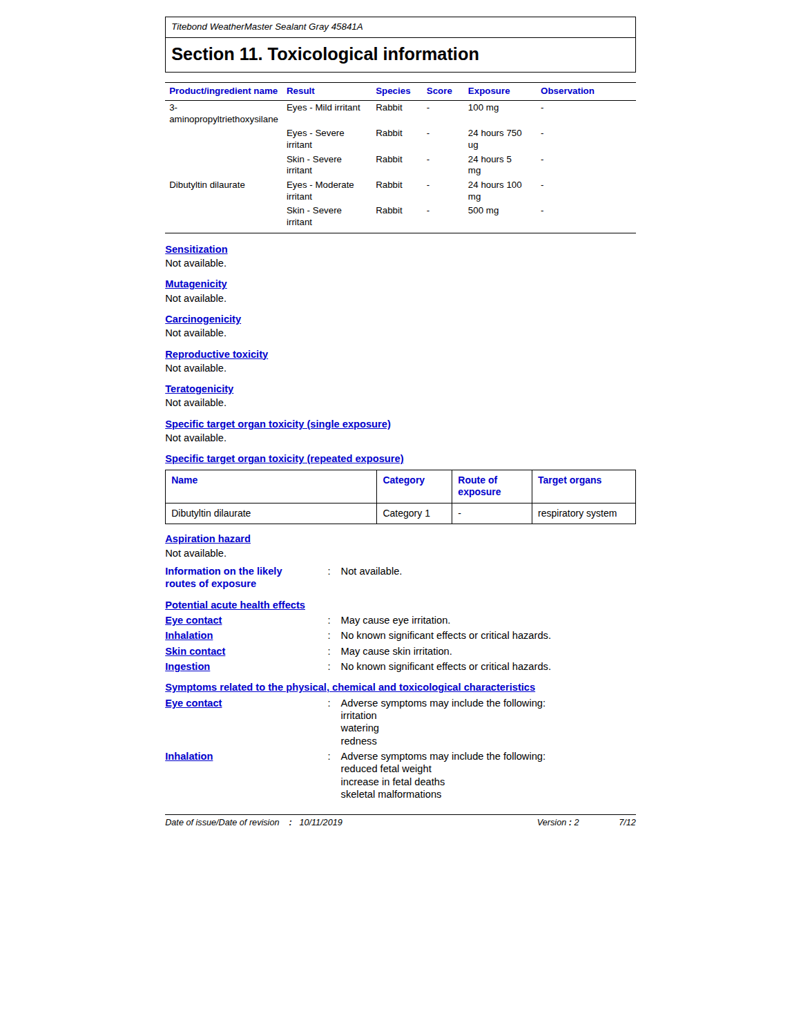Titebond WeatherMaster Sealant Gray 45841A
Section 11. Toxicological information
| Product/ingredient name | Result | Species | Score | Exposure | Observation |
| --- | --- | --- | --- | --- | --- |
| 3-aminopropyltriethoxysilane | Eyes - Mild irritant | Rabbit | - | 100 mg | - |
| | Eyes - Severe irritant | Rabbit | - | 24 hours 750 ug | - |
| | Skin - Severe irritant | Rabbit | - | 24 hours 5 mg | - |
| Dibutyltin dilaurate | Eyes - Moderate irritant | Rabbit | - | 24 hours 100 mg | - |
| | Skin - Severe irritant | Rabbit | - | 500 mg | - |
Sensitization
Not available.
Mutagenicity
Not available.
Carcinogenicity
Not available.
Reproductive toxicity
Not available.
Teratogenicity
Not available.
Specific target organ toxicity (single exposure)
Not available.
Specific target organ toxicity (repeated exposure)
| Name | Category | Route of exposure | Target organs |
| --- | --- | --- | --- |
| Dibutyltin dilaurate | Category 1 | - | respiratory system |
Aspiration hazard
Not available.
| Information on the likely routes of exposure | : | Not available. |
Potential acute health effects
| Eye contact | : | May cause eye irritation. |
| Inhalation | : | No known significant effects or critical hazards. |
| Skin contact | : | May cause skin irritation. |
| Ingestion | : | No known significant effects or critical hazards. |
Symptoms related to the physical, chemical and toxicological characteristics
| Eye contact | : | Adverse symptoms may include the following: irritation watering redness |
| Inhalation | : | Adverse symptoms may include the following: reduced fetal weight increase in fetal deaths skeletal malformations |
Date of issue/Date of revision : 10/11/2019
Version : 2
7/12